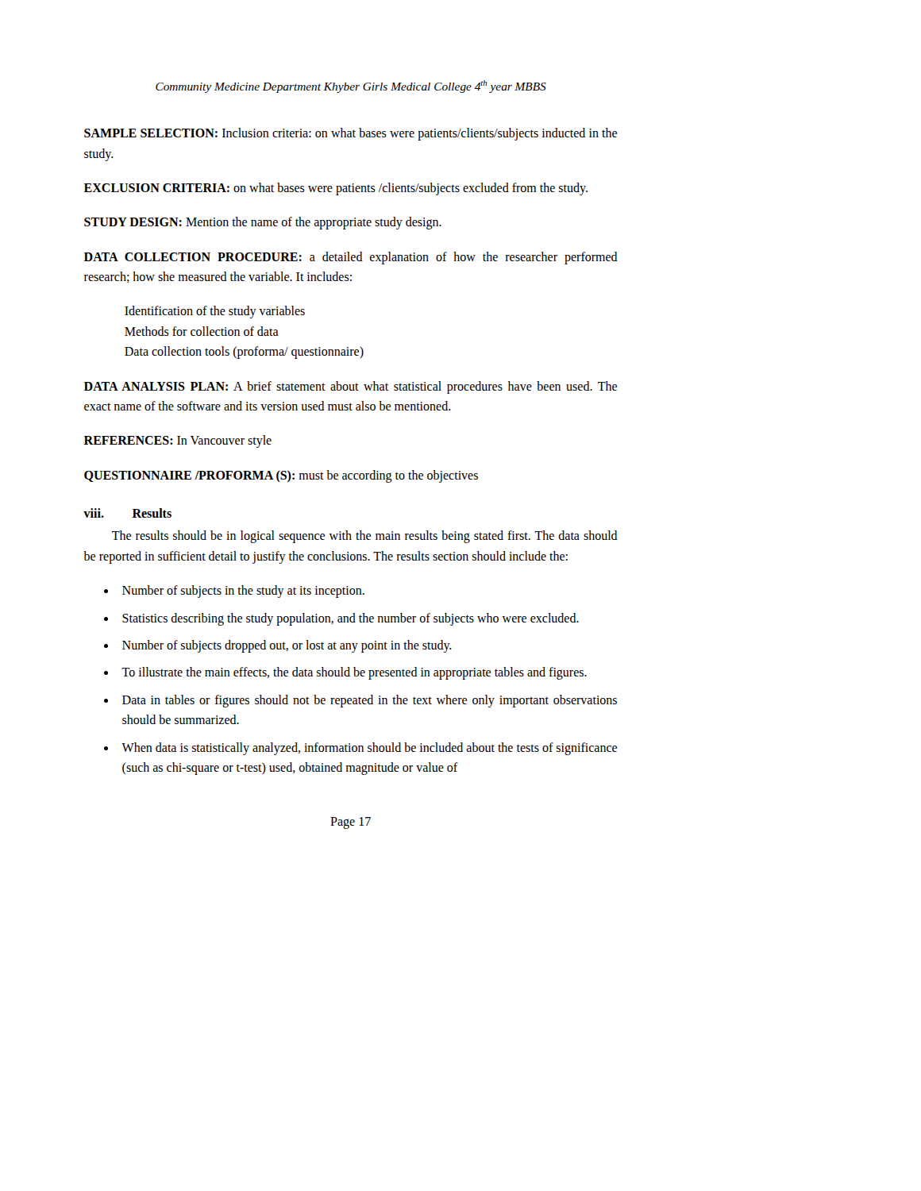Community Medicine Department Khyber Girls Medical College 4th year MBBS
Sample selection: Inclusion criteria: on what bases were patients/clients/subjects inducted in the study.
Exclusion criteria: on what bases were patients /clients/subjects excluded from the study.
Study design: Mention the name of the appropriate study design.
Data collection procedure: a detailed explanation of how the researcher performed research; how she measured the variable. It includes:
Identification of the study variables
Methods for collection of data
Data collection tools (proforma/ questionnaire)
Data analysis plan: A brief statement about what statistical procedures have been used. The exact name of the software and its version used must also be mentioned.
References: In Vancouver style
Questionnaire /proforma (s): must be according to the objectives
viii. Results
The results should be in logical sequence with the main results being stated first. The data should be reported in sufficient detail to justify the conclusions. The results section should include the:
Number of subjects in the study at its inception.
Statistics describing the study population, and the number of subjects who were excluded.
Number of subjects dropped out, or lost at any point in the study.
To illustrate the main effects, the data should be presented in appropriate tables and figures.
Data in tables or figures should not be repeated in the text where only important observations should be summarized.
When data is statistically analyzed, information should be included about the tests of significance (such as chi-square or t-test) used, obtained magnitude or value of
Page 17